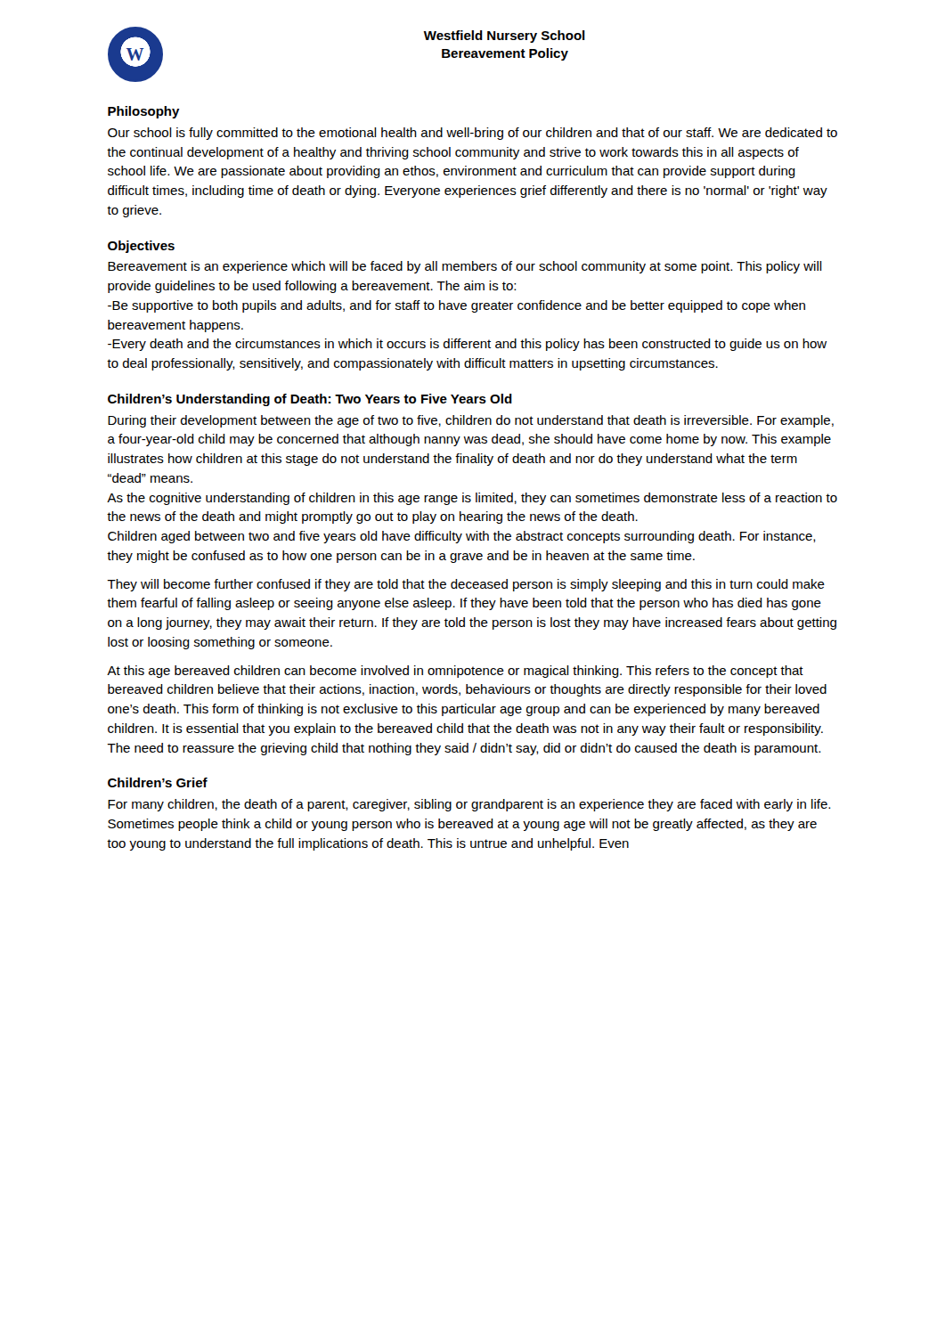Westfield Nursery School
Bereavement Policy
Philosophy
Our school is fully committed to the emotional health and well-bring of our children and that of our staff. We are dedicated to the continual development of a healthy and thriving school community and strive to work towards this in all aspects of school life. We are passionate about providing an ethos, environment and curriculum that can provide support during difficult times, including time of death or dying. Everyone experiences grief differently and there is no 'normal' or 'right' way to grieve.
Objectives
Bereavement is an experience which will be faced by all members of our school community at some point. This policy will provide guidelines to be used following a bereavement. The aim is to:
-Be supportive to both pupils and adults, and for staff to have greater confidence and be better equipped to cope when bereavement happens.
-Every death and the circumstances in which it occurs is different and this policy has been constructed to guide us on how to deal professionally, sensitively, and compassionately with difficult matters in upsetting circumstances.
Children’s Understanding of Death: Two Years to Five Years Old
During their development between the age of two to five, children do not understand that death is irreversible. For example, a four-year-old child may be concerned that although nanny was dead, she should have come home by now. This example illustrates how children at this stage do not understand the finality of death and nor do they understand what the term “dead” means.
As the cognitive understanding of children in this age range is limited, they can sometimes demonstrate less of a reaction to the news of the death and might promptly go out to play on hearing the news of the death.
Children aged between two and five years old have difficulty with the abstract concepts surrounding death. For instance, they might be confused as to how one person can be in a grave and be in heaven at the same time.
They will become further confused if they are told that the deceased person is simply sleeping and this in turn could make them fearful of falling asleep or seeing anyone else asleep. If they have been told that the person who has died has gone on a long journey, they may await their return. If they are told the person is lost they may have increased fears about getting lost or loosing something or someone.
At this age bereaved children can become involved in omnipotence or magical thinking. This refers to the concept that bereaved children believe that their actions, inaction, words, behaviours or thoughts are directly responsible for their loved one’s death. This form of thinking is not exclusive to this particular age group and can be experienced by many bereaved children. It is essential that you explain to the bereaved child that the death was not in any way their fault or responsibility. The need to reassure the grieving child that nothing they said / didn’t say, did or didn’t do caused the death is paramount.
Children’s Grief
For many children, the death of a parent, caregiver, sibling or grandparent is an experience they are faced with early in life. Sometimes people think a child or young person who is bereaved at a young age will not be greatly affected, as they are too young to understand the full implications of death. This is untrue and unhelpful. Even